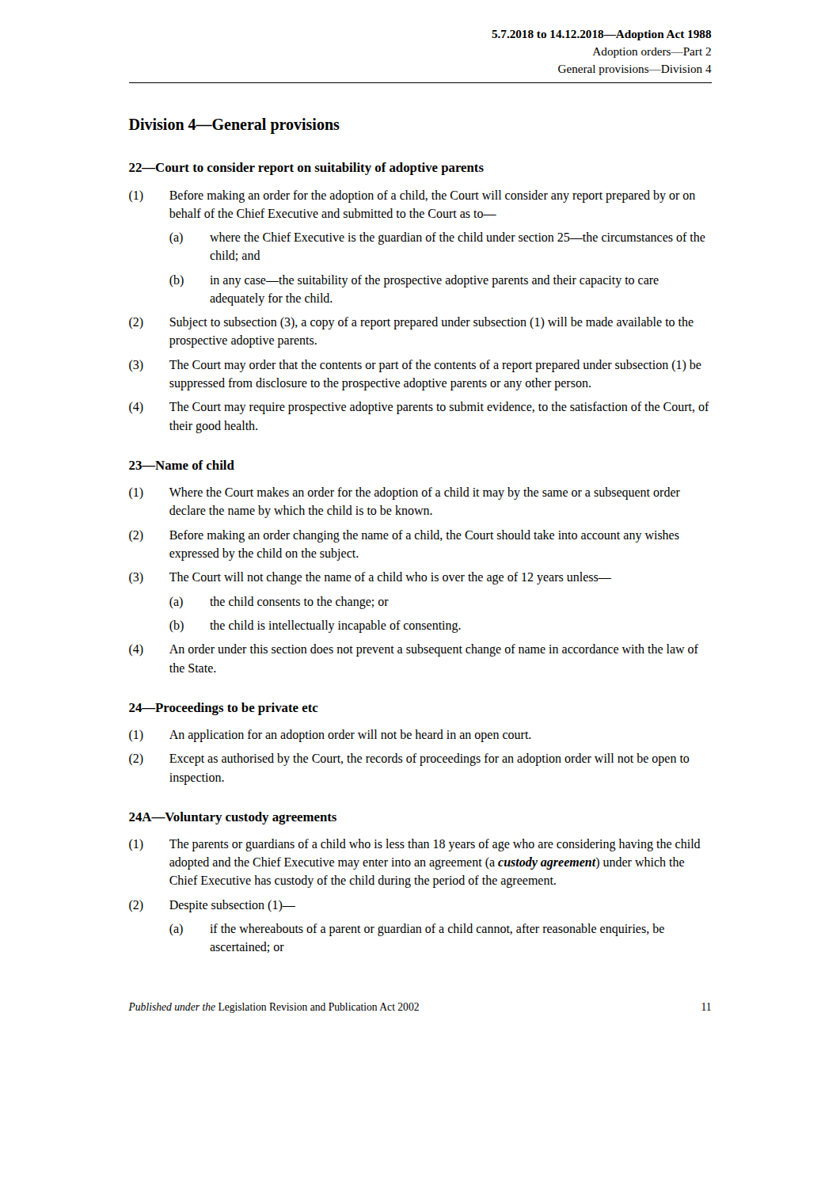5.7.2018 to 14.12.2018—Adoption Act 1988 Adoption orders—Part 2 General provisions—Division 4
Division 4—General provisions
22—Court to consider report on suitability of adoptive parents
(1) Before making an order for the adoption of a child, the Court will consider any report prepared by or on behalf of the Chief Executive and submitted to the Court as to—
(a) where the Chief Executive is the guardian of the child under section 25—the circumstances of the child; and
(b) in any case—the suitability of the prospective adoptive parents and their capacity to care adequately for the child.
(2) Subject to subsection (3), a copy of a report prepared under subsection (1) will be made available to the prospective adoptive parents.
(3) The Court may order that the contents or part of the contents of a report prepared under subsection (1) be suppressed from disclosure to the prospective adoptive parents or any other person.
(4) The Court may require prospective adoptive parents to submit evidence, to the satisfaction of the Court, of their good health.
23—Name of child
(1) Where the Court makes an order for the adoption of a child it may by the same or a subsequent order declare the name by which the child is to be known.
(2) Before making an order changing the name of a child, the Court should take into account any wishes expressed by the child on the subject.
(3) The Court will not change the name of a child who is over the age of 12 years unless—
(a) the child consents to the change; or
(b) the child is intellectually incapable of consenting.
(4) An order under this section does not prevent a subsequent change of name in accordance with the law of the State.
24—Proceedings to be private etc
(1) An application for an adoption order will not be heard in an open court.
(2) Except as authorised by the Court, the records of proceedings for an adoption order will not be open to inspection.
24A—Voluntary custody agreements
(1) The parents or guardians of a child who is less than 18 years of age who are considering having the child adopted and the Chief Executive may enter into an agreement (a custody agreement) under which the Chief Executive has custody of the child during the period of the agreement.
(2) Despite subsection (1)—
(a) if the whereabouts of a parent or guardian of a child cannot, after reasonable enquiries, be ascertained; or
Published under the Legislation Revision and Publication Act 2002 11